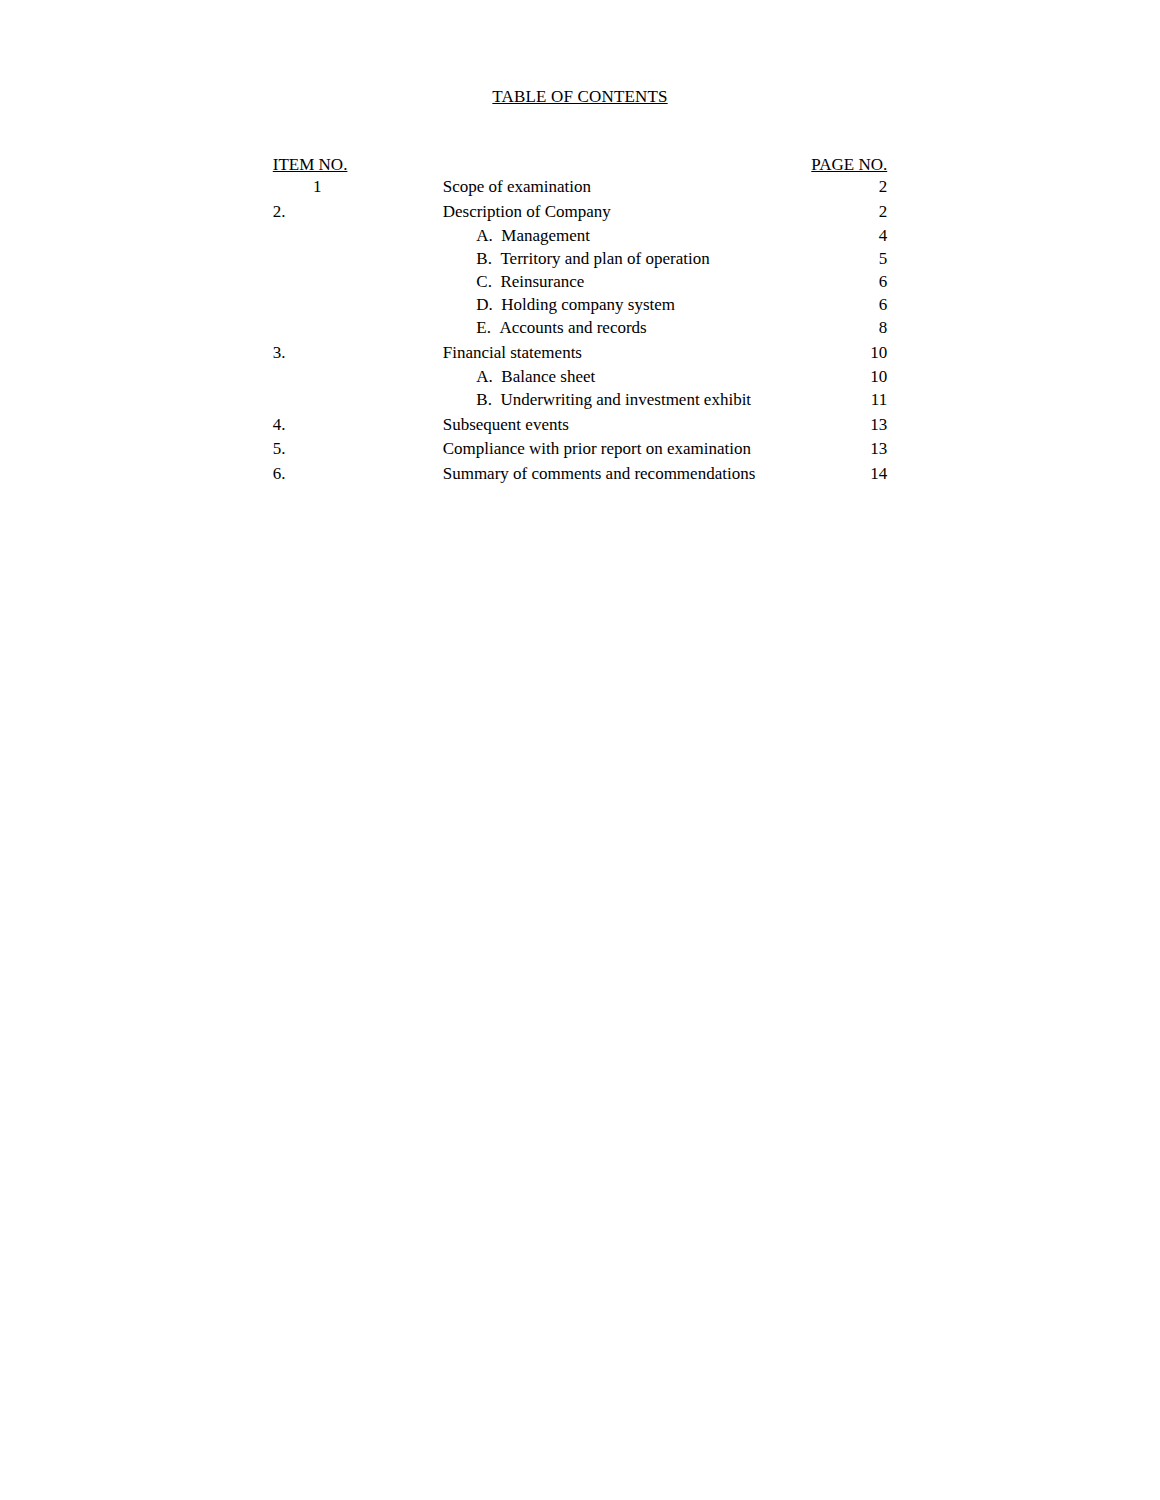TABLE OF CONTENTS
| ITEM NO. | PAGE NO. |
| 1 | Scope of examination | 2 |
| 2. | Description of Company | 2 |
| | A. Management B. Territory and plan of operation C. Reinsurance D. Holding company system E. Accounts and records | 4 5 6 6 8 |
| 3. | Financial statements | 10 |
| | A. Balance sheet B. Underwriting and investment exhibit | 10 11 |
| 4. | Subsequent events | 13 |
| 5. | Compliance with prior report on examination | 13 |
| 6. | Summary of comments and recommendations | 14 |